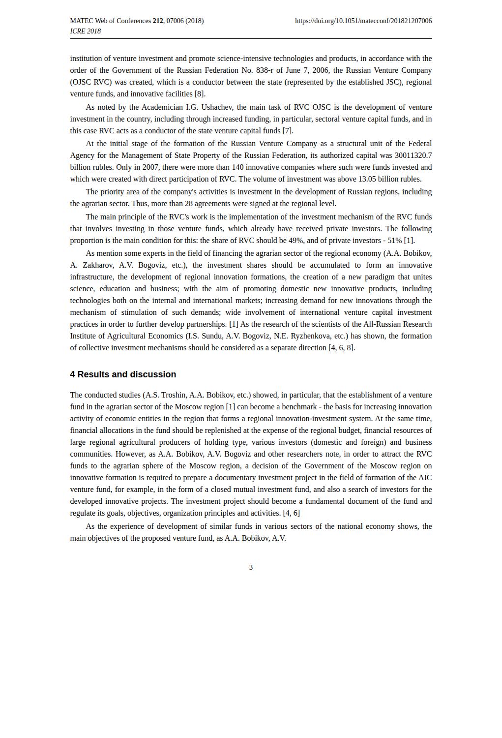MATEC Web of Conferences 212, 07006 (2018)
ICRE 2018
https://doi.org/10.1051/matecconf/201821207006
institution of venture investment and promote science-intensive technologies and products, in accordance with the order of the Government of the Russian Federation No. 838-r of June 7, 2006, the Russian Venture Company (OJSC RVC) was created, which is a conductor between the state (represented by the established JSC), regional venture funds, and innovative facilities [8].
As noted by the Academician I.G. Ushachev, the main task of RVC OJSC is the development of venture investment in the country, including through increased funding, in particular, sectoral venture capital funds, and in this case RVC acts as a conductor of the state venture capital funds [7].
At the initial stage of the formation of the Russian Venture Company as a structural unit of the Federal Agency for the Management of State Property of the Russian Federation, its authorized capital was 30011320.7 billion rubles. Only in 2007, there were more than 140 innovative companies where such were funds invested and which were created with direct participation of RVC. The volume of investment was above 13.05 billion rubles.
The priority area of the company's activities is investment in the development of Russian regions, including the agrarian sector. Thus, more than 28 agreements were signed at the regional level.
The main principle of the RVC's work is the implementation of the investment mechanism of the RVC funds that involves investing in those venture funds, which already have received private investors. The following proportion is the main condition for this: the share of RVC should be 49%, and of private investors - 51% [1].
As mention some experts in the field of financing the agrarian sector of the regional economy (A.A. Bobikov, A. Zakharov, A.V. Bogoviz, etc.), the investment shares should be accumulated to form an innovative infrastructure, the development of regional innovation formations, the creation of a new paradigm that unites science, education and business; with the aim of promoting domestic new innovative products, including technologies both on the internal and international markets; increasing demand for new innovations through the mechanism of stimulation of such demands; wide involvement of international venture capital investment practices in order to further develop partnerships. [1] As the research of the scientists of the All-Russian Research Institute of Agricultural Economics (I.S. Sundu, A.V. Bogoviz, N.E. Ryzhenkova, etc.) has shown, the formation of collective investment mechanisms should be considered as a separate direction [4, 6, 8].
4 Results and discussion
The conducted studies (A.S. Troshin, A.A. Bobikov, etc.) showed, in particular, that the establishment of a venture fund in the agrarian sector of the Moscow region [1] can become a benchmark - the basis for increasing innovation activity of economic entities in the region that forms a regional innovation-investment system. At the same time, financial allocations in the fund should be replenished at the expense of the regional budget, financial resources of large regional agricultural producers of holding type, various investors (domestic and foreign) and business communities. However, as A.A. Bobikov, A.V. Bogoviz and other researchers note, in order to attract the RVC funds to the agrarian sphere of the Moscow region, a decision of the Government of the Moscow region on innovative formation is required to prepare a documentary investment project in the field of formation of the AIC venture fund, for example, in the form of a closed mutual investment fund, and also a search of investors for the developed innovative projects. The investment project should become a fundamental document of the fund and regulate its goals, objectives, organization principles and activities. [4, 6]
As the experience of development of similar funds in various sectors of the national economy shows, the main objectives of the proposed venture fund, as A.A. Bobikov, A.V.
3